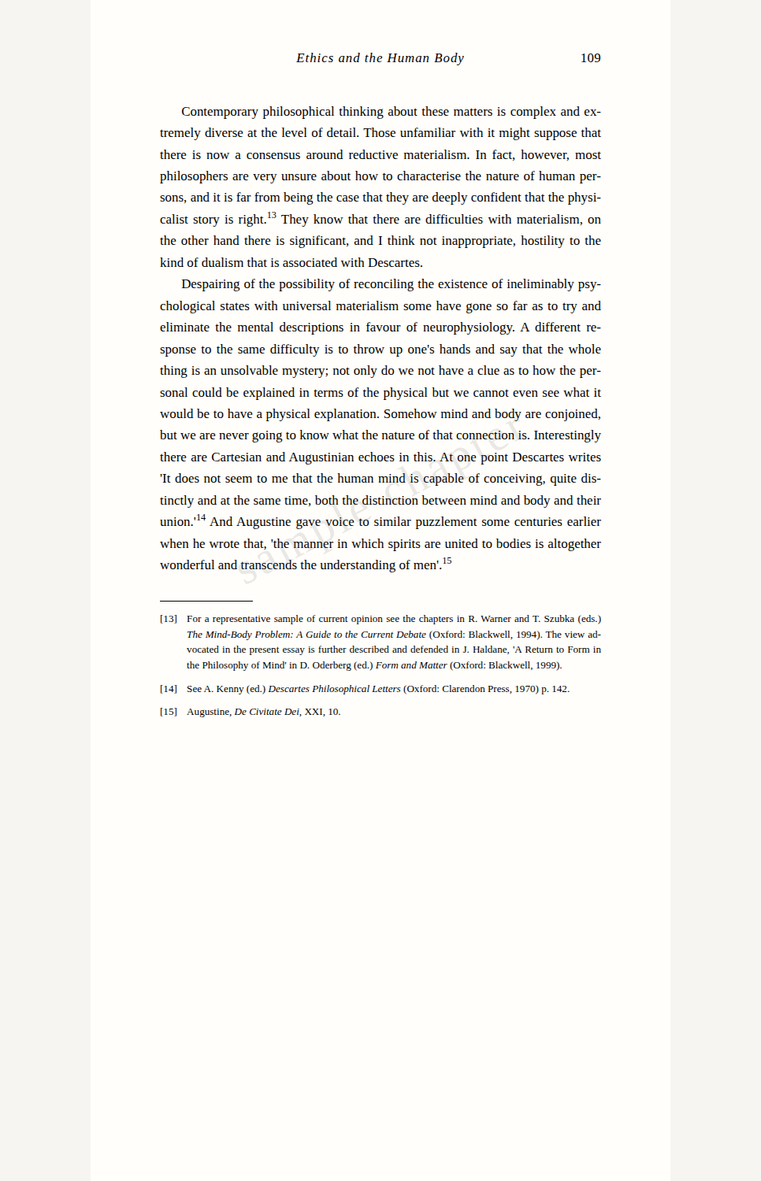Ethics and the Human Body 109
Contemporary philosophical thinking about these matters is complex and extremely diverse at the level of detail. Those unfamiliar with it might suppose that there is now a consensus around reductive materialism. In fact, however, most philosophers are very unsure about how to characterise the nature of human persons, and it is far from being the case that they are deeply confident that the physicalist story is right.13 They know that there are difficulties with materialism, on the other hand there is significant, and I think not inappropriate, hostility to the kind of dualism that is associated with Descartes.
Despairing of the possibility of reconciling the existence of ineliminably psychological states with universal materialism some have gone so far as to try and eliminate the mental descriptions in favour of neurophysiology. A different response to the same difficulty is to throw up one's hands and say that the whole thing is an unsolvable mystery; not only do we not have a clue as to how the personal could be explained in terms of the physical but we cannot even see what it would be to have a physical explanation. Somehow mind and body are conjoined, but we are never going to know what the nature of that connection is. Interestingly there are Cartesian and Augustinian echoes in this. At one point Descartes writes 'It does not seem to me that the human mind is capable of conceiving, quite distinctly and at the same time, both the distinction between mind and body and their union.'14 And Augustine gave voice to similar puzzlement some centuries earlier when he wrote that, 'the manner in which spirits are united to bodies is altogether wonderful and transcends the understanding of men'.15
[13] For a representative sample of current opinion see the chapters in R. Warner and T. Szubka (eds.) The Mind-Body Problem: A Guide to the Current Debate (Oxford: Blackwell, 1994). The view advocated in the present essay is further described and defended in J. Haldane, 'A Return to Form in the Philosophy of Mind' in D. Oderberg (ed.) Form and Matter (Oxford: Blackwell, 1999).
[14] See A. Kenny (ed.) Descartes Philosophical Letters (Oxford: Clarendon Press, 1970) p. 142.
[15] Augustine, De Civitate Dei, XXI, 10.
sample chapter